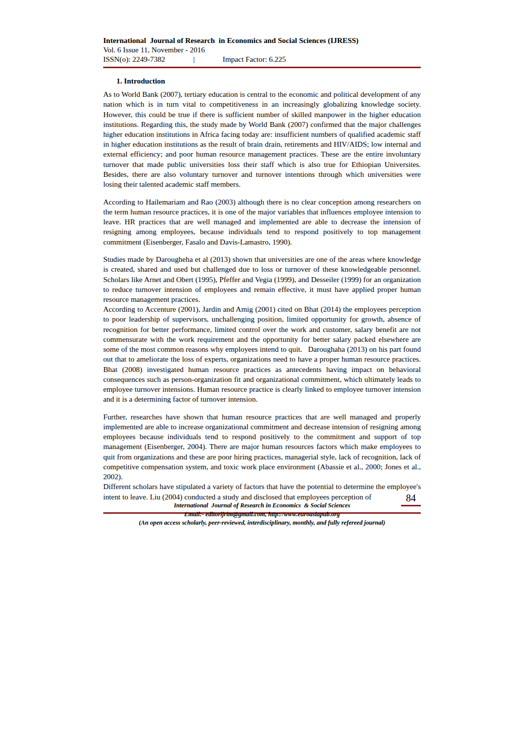International Journal of Research in Economics and Social Sciences (IJRESS)
Vol. 6 Issue 11, November - 2016
ISSN(o): 2249-7382 | Impact Factor: 6.225
1. Introduction
As to World Bank (2007), tertiary education is central to the economic and political development of any nation which is in turn vital to competitiveness in an increasingly globalizing knowledge society. However, this could be true if there is sufficient number of skilled manpower in the higher education institutions. Regarding this, the study made by World Bank (2007) confirmed that the major challenges higher education institutions in Africa facing today are: insufficient numbers of qualified academic staff in higher education institutions as the result of brain drain, retirements and HIV/AIDS; low internal and external efficiency; and poor human resource management practices. These are the entire involuntary turnover that made public universities loss their staff which is also true for Ethiopian Universites. Besides, there are also voluntary turnover and turnover intentions through which universities were losing their talented academic staff members.
According to Hailemariam and Rao (2003) although there is no clear conception among researchers on the term human resource practices, it is one of the major variables that influences employee intension to leave. HR practices that are well managed and implemented are able to decrease the intension of resigning among employees, because individuals tend to respond positively to top management commitment (Eisenberger, Fasalo and Davis-Lamastro, 1990).
Studies made by Darougheha et al (2013) shown that universities are one of the areas where knowledge is created, shared and used but challenged due to loss or turnover of these knowledgeable personnel. Scholars like Arnet and Obert (1995), Pfeffer and Vegia (1999), and Desseiler (1999) for an organization to reduce turnover intension of employees and remain effective, it must have applied proper human resource management practices.
According to Accenture (2001), Jardin and Amig (2001) cited on Bhat (2014) the employees perception to poor leadership of supervisors, unchallenging position, limited opportunity for growth, absence of recognition for better performance, limited control over the work and customer, salary benefit are not commensurate with the work requirement and the opportunity for better salary packed elsewhere are some of the most common reasons why employees intend to quit. Daroughaha (2013) on his part found out that to ameliorate the loss of experts, organizations need to have a proper human resource practices. Bhat (2008) investigated human resource practices as antecedents having impact on behavioral consequences such as person-organization fit and organizational commitment, which ultimately leads to employee turnover intensions. Human resource practice is clearly linked to employee turnover intension and it is a determining factor of turnover intension.
Further, researches have shown that human resource practices that are well managed and properly implemented are able to increase organizational commitment and decrease intension of resigning among employees because individuals tend to respond positively to the commitment and support of top management (Eisenberger, 2004). There are major human resources factors which make employees to quit from organizations and these are poor hiring practices, managerial style, lack of recognition, lack of competitive compensation system, and toxic work place environment (Abassie et al., 2000; Jones et al., 2002).
Different scholars have stipulated a variety of factors that have the potential to determine the employee's intent to leave. Liu (2004) conducted a study and disclosed that employees perception of
84
International Journal of Research in Economics & Social Sciences
Email:- editorijrim@gmail.com, http://www.euroasiapub.org
(An open access scholarly, peer-reviewed, interdisciplinary, monthly, and fully refereed journal)